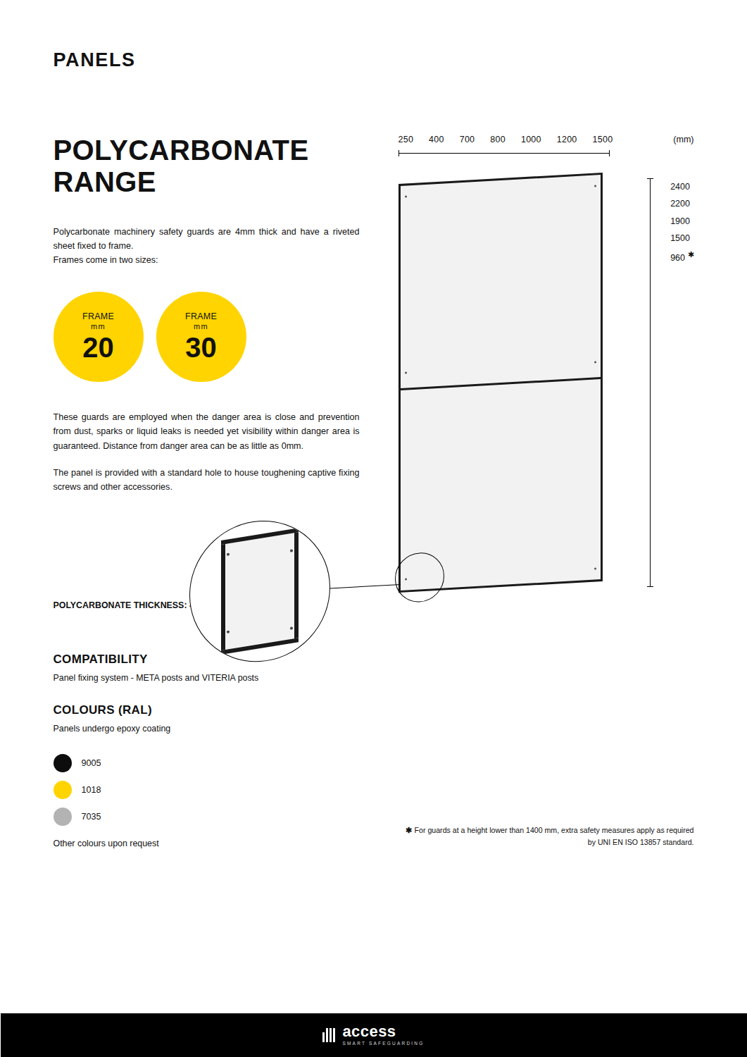PANELS
POLYCARBONATE
RANGE
Polycarbonate machinery safety guards are 4mm thick and have a riveted sheet fixed to frame.
Frames come in two sizes:
FRAME mm 20
FRAME mm 30
These guards are employed when the danger area is close and prevention from dust, sparks or liquid leaks is needed yet visibility within danger area is guaranteed. Distance from danger area can be as little as 0mm.
The panel is provided with a standard hole to house toughening captive fixing screws and other accessories.
POLYCARBONATE THICKNESS: 4mm
250400700800100012001500
(mm)
2400
2200
1900
1500
960 ✱
COMPATIBILITY
Panel fixing system - META posts and VITERIA posts
COLOURS (RAL)
Panels undergo epoxy coating
9005
1018
7035
Other colours upon request
✱For guards at a height lower than 1400 mm, extra safety measures apply as required by UNI EN ISO 13857 standard.
access SMART SAFEGUARDING